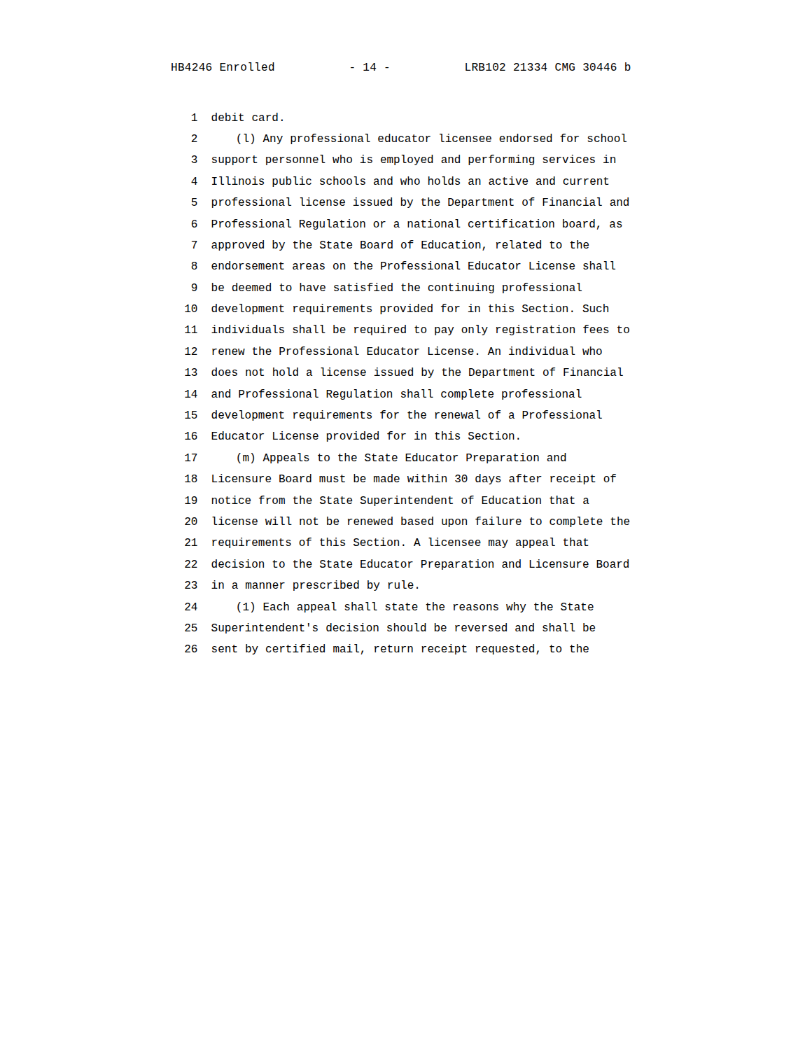HB4246 Enrolled - 14 - LRB102 21334 CMG 30446 b
debit card.
(l) Any professional educator licensee endorsed for school
support personnel who is employed and performing services in
Illinois public schools and who holds an active and current
professional license issued by the Department of Financial and
Professional Regulation or a national certification board, as
approved by the State Board of Education, related to the
endorsement areas on the Professional Educator License shall
be deemed to have satisfied the continuing professional
development requirements provided for in this Section. Such
individuals shall be required to pay only registration fees to
renew the Professional Educator License. An individual who
does not hold a license issued by the Department of Financial
and Professional Regulation shall complete professional
development requirements for the renewal of a Professional
Educator License provided for in this Section.
(m) Appeals to the State Educator Preparation and
Licensure Board must be made within 30 days after receipt of
notice from the State Superintendent of Education that a
license will not be renewed based upon failure to complete the
requirements of this Section. A licensee may appeal that
decision to the State Educator Preparation and Licensure Board
in a manner prescribed by rule.
(1) Each appeal shall state the reasons why the State
Superintendent's decision should be reversed and shall be
sent by certified mail, return receipt requested, to the